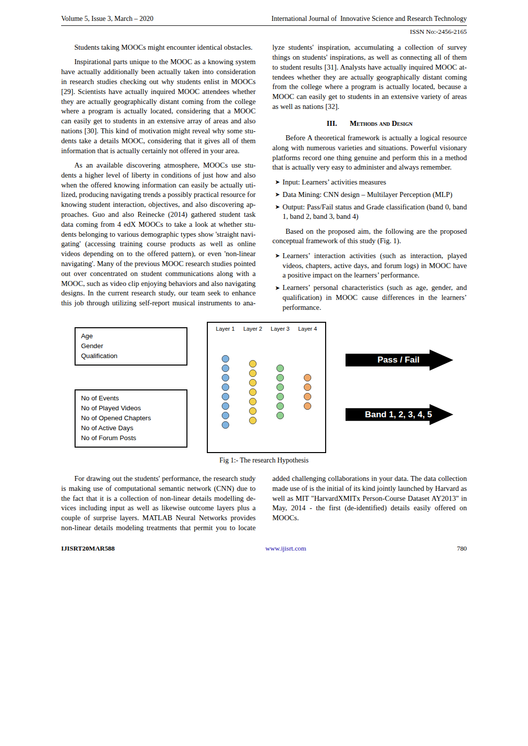Volume 5, Issue 3, March – 2020
International Journal of Innovative Science and Research Technology
ISSN No:-2456-2165
Students taking MOOCs might encounter identical obstacles.
Inspirational parts unique to the MOOC as a knowing system have actually additionally been actually taken into consideration in research studies checking out why students enlist in MOOCs [29]. Scientists have actually inquired MOOC attendees whether they are actually geographically distant coming from the college where a program is actually located, considering that a MOOC can easily get to students in an extensive array of areas and also nations [30]. This kind of motivation might reveal why some students take a details MOOC, considering that it gives all of them information that is actually certainly not offered in your area.
As an available discovering atmosphere, MOOCs use students a higher level of liberty in conditions of just how and also when the offered knowing information can easily be actually utilized, producing navigating trends a possibly practical resource for knowing student interaction, objectives, and also discovering approaches. Guo and also Reinecke (2014) gathered student task data coming from 4 edX MOOCs to take a look at whether students belonging to various demographic types show 'straight navigating' (accessing training course products as well as online videos depending on to the offered pattern), or even 'non-linear navigating'. Many of the previous MOOC research studies pointed out over concentrated on student communications along with a MOOC, such as video clip enjoying behaviors and also navigating designs. In the current research study, our team seek to enhance this job through utilizing self-report musical instruments to analyze students' inspiration, accumulating a collection of survey things on students' inspirations, as well as connecting all of them to student results [31]. Analysts have actually inquired MOOC attendees whether they are actually geographically distant coming from the college where a program is actually located, because a MOOC can easily get to students in an extensive variety of areas as well as nations [32].
III. Methods and Design
Before A theoretical framework is actually a logical resource along with numerous varieties and situations. Powerful visionary platforms record one thing genuine and perform this in a method that is actually very easy to administer and always remember.
Input: Learners’ activities measures
Data Mining: CNN design – Multilayer Perception (MLP)
Output: Pass/Fail status and Grade classification (band 0, band 1, band 2, band 3, band 4)
Based on the proposed aim, the following are the proposed conceptual framework of this study (Fig. 1).
Learners’ interaction activities (such as interaction, played videos, chapters, active days, and forum logs) in MOOC have a positive impact on the learners’ performance.
Learners’ personal characteristics (such as age, gender, and qualification) in MOOC cause differences in the learners’ performance.
Age
Gender
Qualification
No of Events
No of Played Videos
No of Opened Chapters
No of Active Days
No of Forum Posts
Layer 1 Layer 2 Layer 3 Layer 4
Pass / Fail
Band 1, 2, 3, 4, 5
Fig 1:- The research Hypothesis
For drawing out the students' performance, the research study is making use of computational semantic network (CNN) due to the fact that it is a collection of non-linear details modelling devices including input as well as likewise outcome layers plus a couple of surprise layers. MATLAB Neural Networks provides non-linear details modeling treatments that permit you to locate added challenging collaborations in your data. The data collection made use of is the initial of its kind jointly launched by Harvard as well as MIT "HarvardXMITx Person-Course Dataset AY2013" in May, 2014 - the first (de-identified) details easily offered on MOOCs.
IJISRT20MAR588
www.ijisrt.com
780